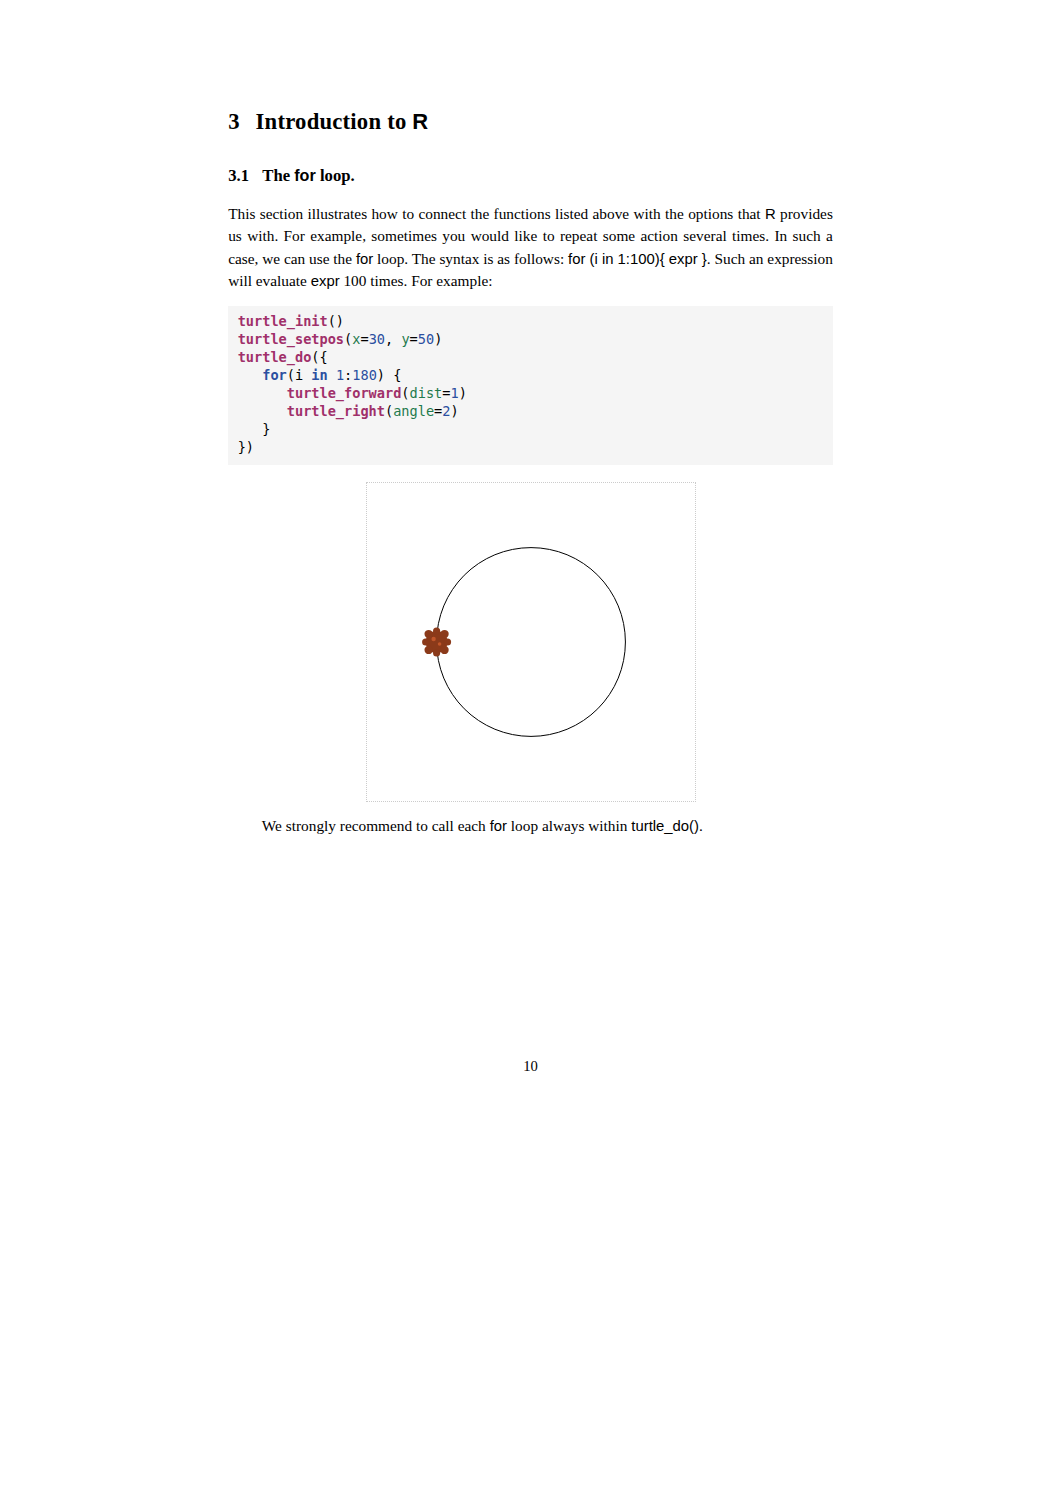3 Introduction to R
3.1 The for loop.
This section illustrates how to connect the functions listed above with the options that R provides us with. For example, sometimes you would like to repeat some action several times. In such a case, we can use the for loop. The syntax is as follows: for (i in 1:100){ expr }. Such an expression will evaluate expr 100 times. For example:
turtle_init()
turtle_setpos(x=30, y=50)
turtle_do({
   for(i in  1: 180) {
      turtle_forward(dist=1)
      turtle_right(angle=2)
   }
})
We strongly recommend to call each for loop always within turtle_do().
10